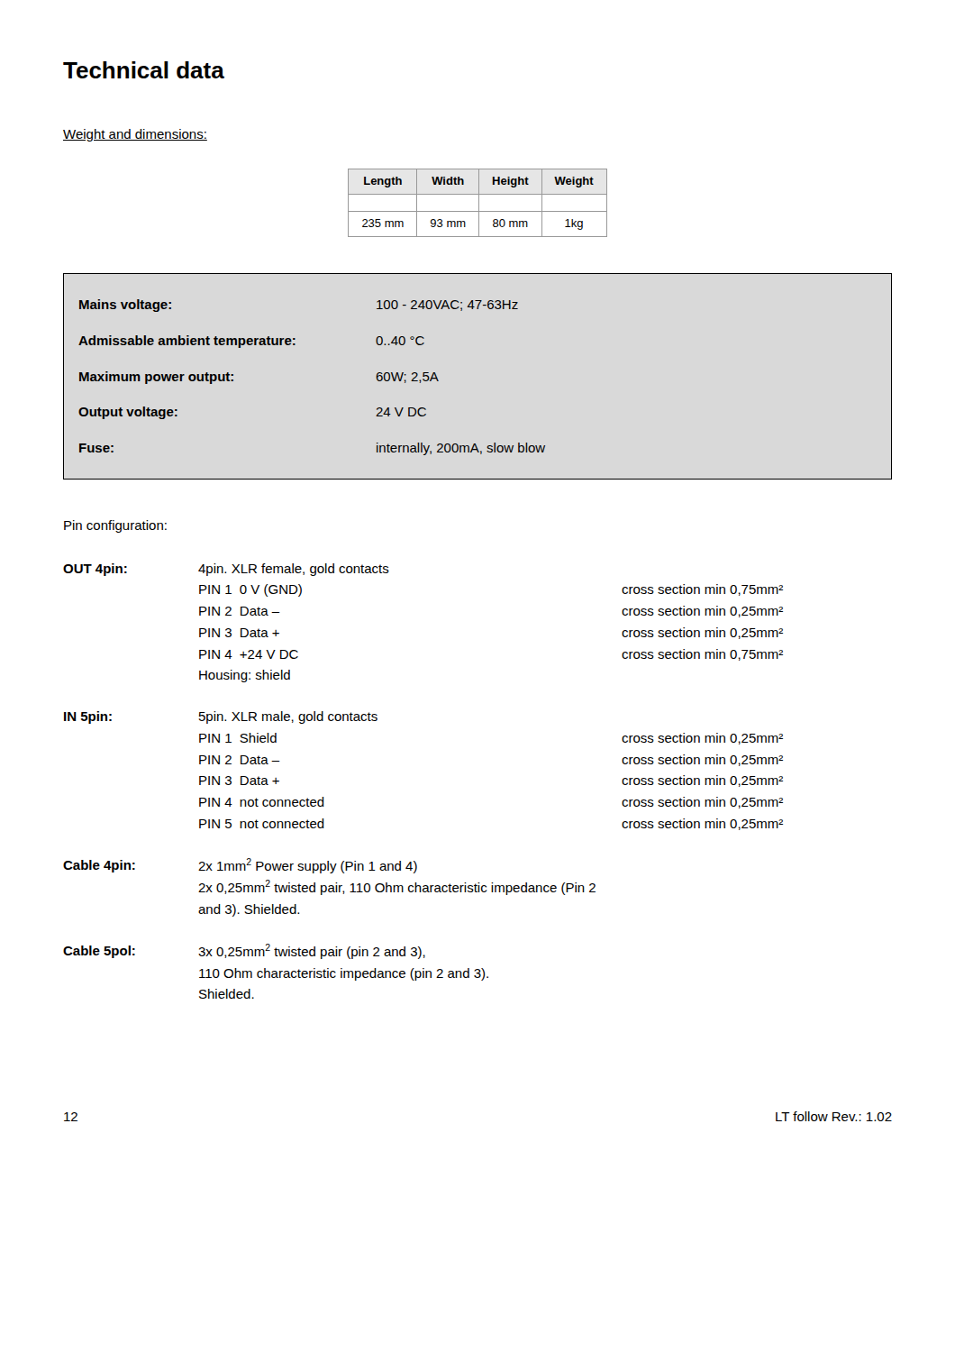Technical data
Weight and dimensions:
| Length | Width | Height | Weight |
| --- | --- | --- | --- |
| 235 mm | 93 mm | 80 mm | 1kg |
| Mains voltage: | 100 - 240VAC; 47-63Hz |
| Admissable ambient temperature: | 0..40 °C |
| Maximum power output: | 60W; 2,5A |
| Output voltage: | 24 V DC |
| Fuse: | internally, 200mA, slow blow |
Pin configuration:
| OUT 4pin: | 4pin. XLR female, gold contacts PIN 1 0 V (GND) PIN 2 Data – PIN 3 Data + PIN 4 +24 V DC Housing: shield | cross section min 0,75mm² cross section min 0,25mm² cross section min 0,25mm² cross section min 0,75mm² |
| IN 5pin: | 5pin. XLR male, gold contacts PIN 1 Shield PIN 2 Data – PIN 3 Data + PIN 4 not connected PIN 5 not connected | cross section min 0,25mm² cross section min 0,25mm² cross section min 0,25mm² cross section min 0,25mm² cross section min 0,25mm² |
| Cable 4pin: | 2x 1mm 2 Power supply (Pin 1 and 4) 2x 0,25mm 2 twisted pair, 110 Ohm characteristic impedance (Pin 2 and 3). Shielded. |
| Cable 5pol: | 3x 0,25mm 2 twisted pair (pin 2 and 3), 110 Ohm characteristic impedance (pin 2 and 3). Shielded. |
12 LT follow Rev.: 1.02